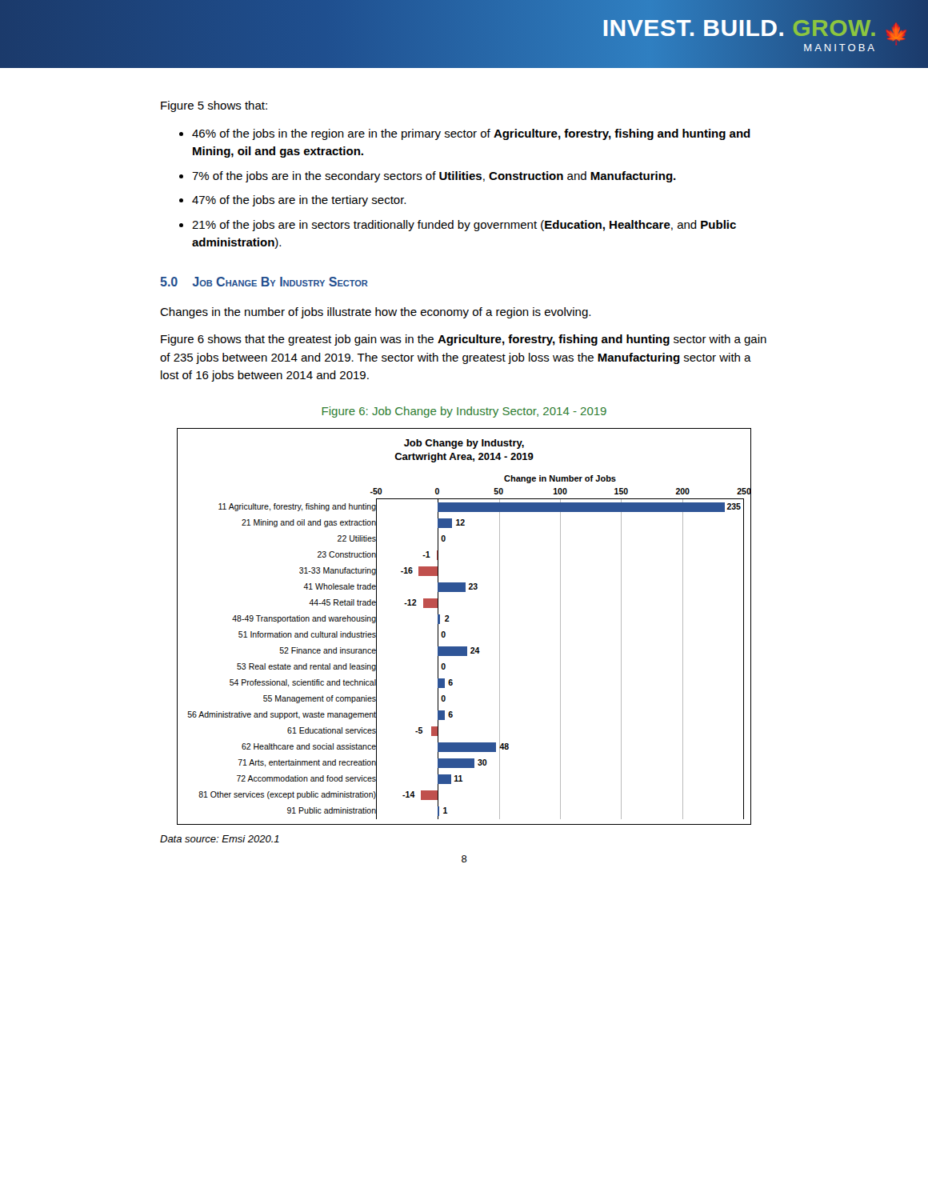INVEST. BUILD. GROW.
MANITOBA
🍁
Figure 5 shows that:
46% of the jobs in the region are in the primary sector of Agriculture, forestry, fishing and hunting and Mining, oil and gas extraction.
7% of the jobs are in the secondary sectors of Utilities, Construction and Manufacturing.
47% of the jobs are in the tertiary sector.
21% of the jobs are in sectors traditionally funded by government (Education, Healthcare, and Public administration).
5.0 Job Change By Industry Sector
Changes in the number of jobs illustrate how the economy of a region is evolving.
Figure 6 shows that the greatest job gain was in the Agriculture, forestry, fishing and hunting sector with a gain of 235 jobs between 2014 and 2019. The sector with the greatest job loss was the Manufacturing sector with a lost of 16 jobs between 2014 and 2019.
Figure 6: Job Change by Industry Sector, 2014 - 2019
Job Change by Industry,
Cartwright Area, 2014 - 2019
Change in Number of Jobs
-50 0 50 100 150 200 250
| 11 Agriculture, forestry, fishing and hunting | 235 |
| 21 Mining and oil and gas extraction | 12 |
| 22 Utilities | 0 |
| 23 Construction | -1 |
| 31-33 Manufacturing | -16 |
| 41 Wholesale trade | 23 |
| 44-45 Retail trade | -12 |
| 48-49 Transportation and warehousing | 2 |
| 51 Information and cultural industries | 0 |
| 52 Finance and insurance | 24 |
| 53 Real estate and rental and leasing | 0 |
| 54 Professional, scientific and technical | 6 |
| 55 Management of companies | 0 |
| 56 Administrative and support, waste management | 6 |
| 61 Educational services | -5 |
| 62 Healthcare and social assistance | 48 |
| 71 Arts, entertainment and recreation | 30 |
| 72 Accommodation and food services | 11 |
| 81 Other services (except public administration) | -14 |
| 91 Public administration | 1 |
Data source: Emsi 2020.1
8